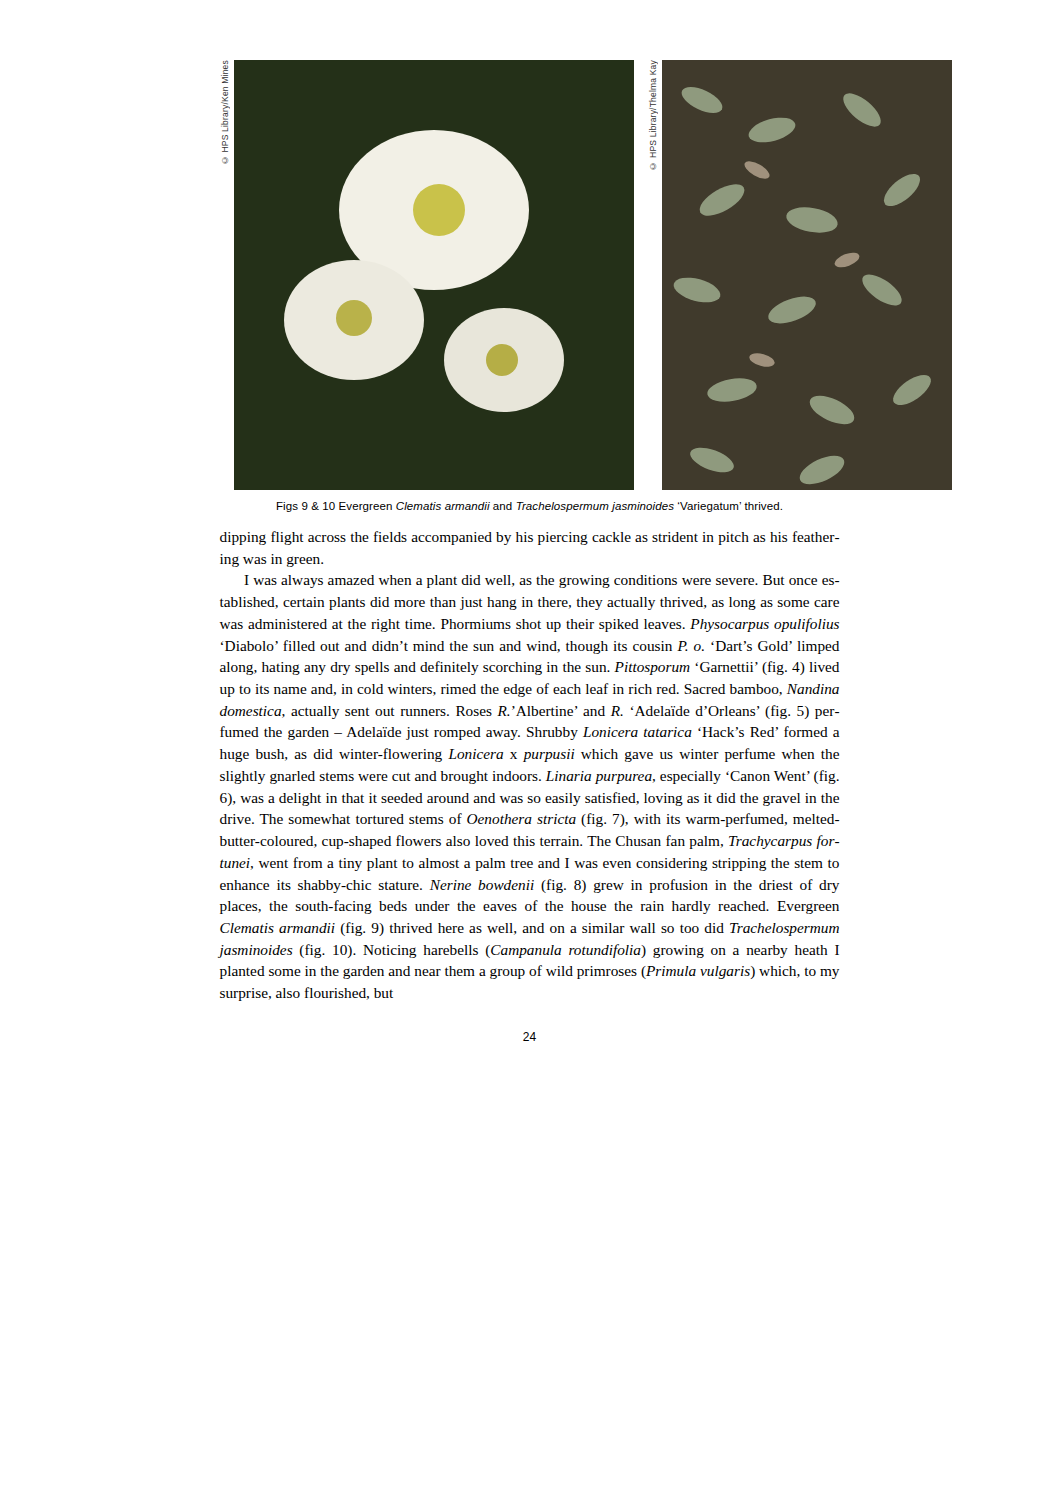© HPS Library/Ken Mines
© HPS Library/Thelma Kay
Figs 9 & 10 Evergreen Clematis armandii and Trachelospermum jasminoides ‘Variegatum’ thrived.
dipping flight across the fields accompanied by his piercing cackle as strident in pitch as his feathering was in green.
I was always amazed when a plant did well, as the growing conditions were severe. But once established, certain plants did more than just hang in there, they actually thrived, as long as some care was administered at the right time. Phormiums shot up their spiked leaves. Physocarpus opulifolius ‘Diabolo’ filled out and didn’t mind the sun and wind, though its cousin P. o. ‘Dart’s Gold’ limped along, hating any dry spells and definitely scorching in the sun. Pittosporum ‘Garnettii’ (fig. 4) lived up to its name and, in cold winters, rimed the edge of each leaf in rich red. Sacred bamboo, Nandina domestica, actually sent out runners. Roses R.’Albertine’ and R. ‘Adelaïde d’Orleans’ (fig. 5) perfumed the garden – Adelaïde just romped away. Shrubby Lonicera tatarica ‘Hack’s Red’ formed a huge bush, as did winter-flowering Lonicera x purpusii which gave us winter perfume when the slightly gnarled stems were cut and brought indoors. Linaria purpurea, especially ‘Canon Went’ (fig. 6), was a delight in that it seeded around and was so easily satisfied, loving as it did the gravel in the drive. The somewhat tortured stems of Oenothera stricta (fig. 7), with its warm-perfumed, melted-butter-coloured, cup-shaped flowers also loved this terrain. The Chusan fan palm, Trachycarpus fortunei, went from a tiny plant to almost a palm tree and I was even considering stripping the stem to enhance its shabby-chic stature. Nerine bowdenii (fig. 8) grew in profusion in the driest of dry places, the south-facing beds under the eaves of the house the rain hardly reached. Evergreen Clematis armandii (fig. 9) thrived here as well, and on a similar wall so too did Trachelospermum jasminoides (fig. 10). Noticing harebells (Campanula rotundifolia) growing on a nearby heath I planted some in the garden and near them a group of wild primroses (Primula vulgaris) which, to my surprise, also flourished, but
24